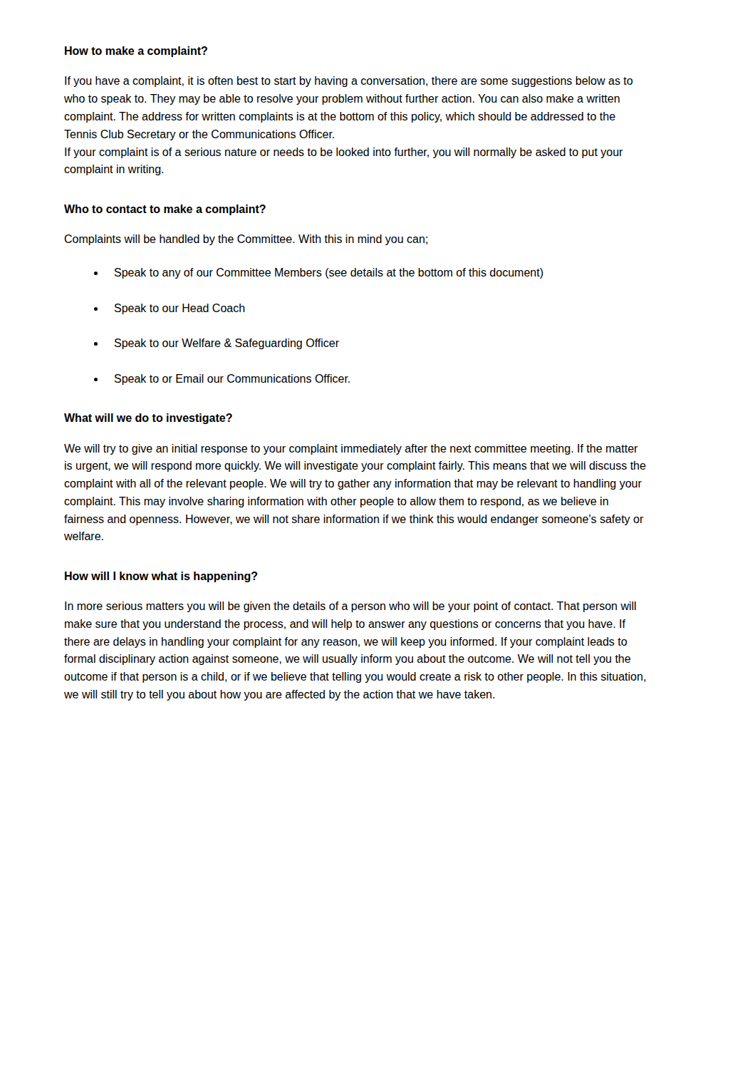How to make a complaint?
If you have a complaint, it is often best to start by having a conversation, there are some suggestions below as to who to speak to. They may be able to resolve your problem without further action. You can also make a written complaint. The address for written complaints is at the bottom of this policy, which should be addressed to the Tennis Club Secretary or the Communications Officer.
If your complaint is of a serious nature or needs to be looked into further, you will normally be asked to put your complaint in writing.
Who to contact to make a complaint?
Complaints will be handled by the Committee. With this in mind you can;
Speak to any of our Committee Members (see details at the bottom of this document)
Speak to our Head Coach
Speak to our Welfare & Safeguarding Officer
Speak to or Email our Communications Officer.
What will we do to investigate?
We will try to give an initial response to your complaint immediately after the next committee meeting. If the matter is urgent, we will respond more quickly. We will investigate your complaint fairly. This means that we will discuss the complaint with all of the relevant people. We will try to gather any information that may be relevant to handling your complaint. This may involve sharing information with other people to allow them to respond, as we believe in fairness and openness. However, we will not share information if we think this would endanger someone's safety or welfare.
How will I know what is happening?
In more serious matters you will be given the details of a person who will be your point of contact. That person will make sure that you understand the process, and will help to answer any questions or concerns that you have. If there are delays in handling your complaint for any reason, we will keep you informed. If your complaint leads to formal disciplinary action against someone, we will usually inform you about the outcome. We will not tell you the outcome if that person is a child, or if we believe that telling you would create a risk to other people. In this situation, we will still try to tell you about how you are affected by the action that we have taken.